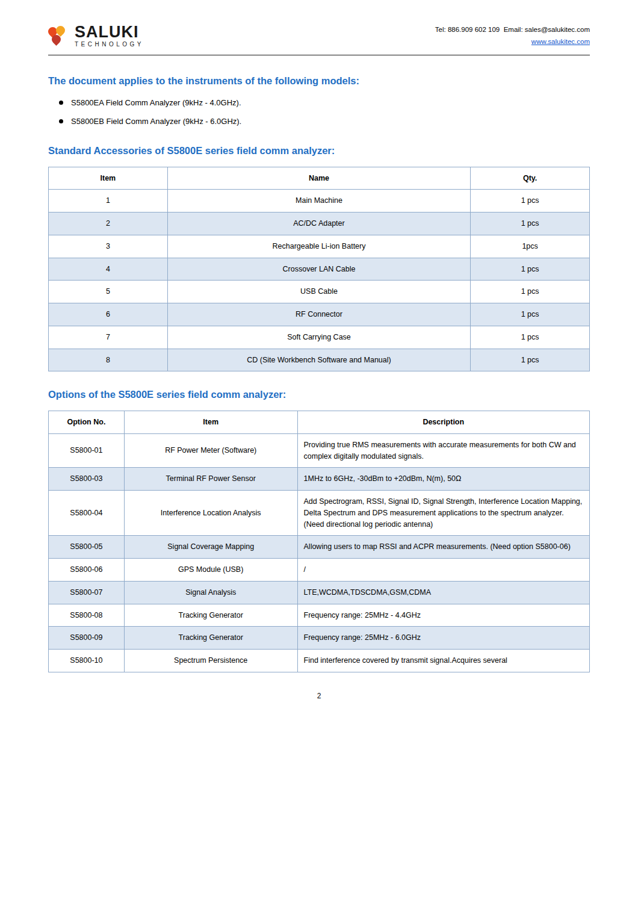SALUKI
TECHNOLOGY
Tel: 886.909 602 109 Email: sales@salukitec.com
www.salukitec.com
The document applies to the instruments of the following models:
S5800EA Field Comm Analyzer (9kHz - 4.0GHz).
S5800EB Field Comm Analyzer (9kHz - 6.0GHz).
Standard Accessories of S5800E series field comm analyzer:
| Item | Name | Qty. |
| --- | --- | --- |
| 1 | Main Machine | 1 pcs |
| 2 | AC/DC Adapter | 1 pcs |
| 3 | Rechargeable Li-ion Battery | 1pcs |
| 4 | Crossover LAN Cable | 1 pcs |
| 5 | USB Cable | 1 pcs |
| 6 | RF Connector | 1 pcs |
| 7 | Soft Carrying Case | 1 pcs |
| 8 | CD (Site Workbench Software and Manual) | 1 pcs |
Options of the S5800E series field comm analyzer:
| Option No. | Item | Description |
| --- | --- | --- |
| S5800-01 | RF Power Meter (Software) | Providing true RMS measurements with accurate measurements for both CW and complex digitally modulated signals. |
| S5800-03 | Terminal RF Power Sensor | 1MHz to 6GHz, -30dBm to +20dBm, N(m), 50Ω |
| S5800-04 | Interference Location Analysis | Add Spectrogram, RSSI, Signal ID, Signal Strength, Interference Location Mapping, Delta Spectrum and DPS measurement applications to the spectrum analyzer. (Need directional log periodic antenna) |
| S5800-05 | Signal Coverage Mapping | Allowing users to map RSSI and ACPR measurements. (Need option S5800-06) |
| S5800-06 | GPS Module (USB) | / |
| S5800-07 | Signal Analysis | LTE,WCDMA,TDSCDMA,GSM,CDMA |
| S5800-08 | Tracking Generator | Frequency range: 25MHz - 4.4GHz |
| S5800-09 | Tracking Generator | Frequency range: 25MHz - 6.0GHz |
| S5800-10 | Spectrum Persistence | Find interference covered by transmit signal.Acquires several |
2